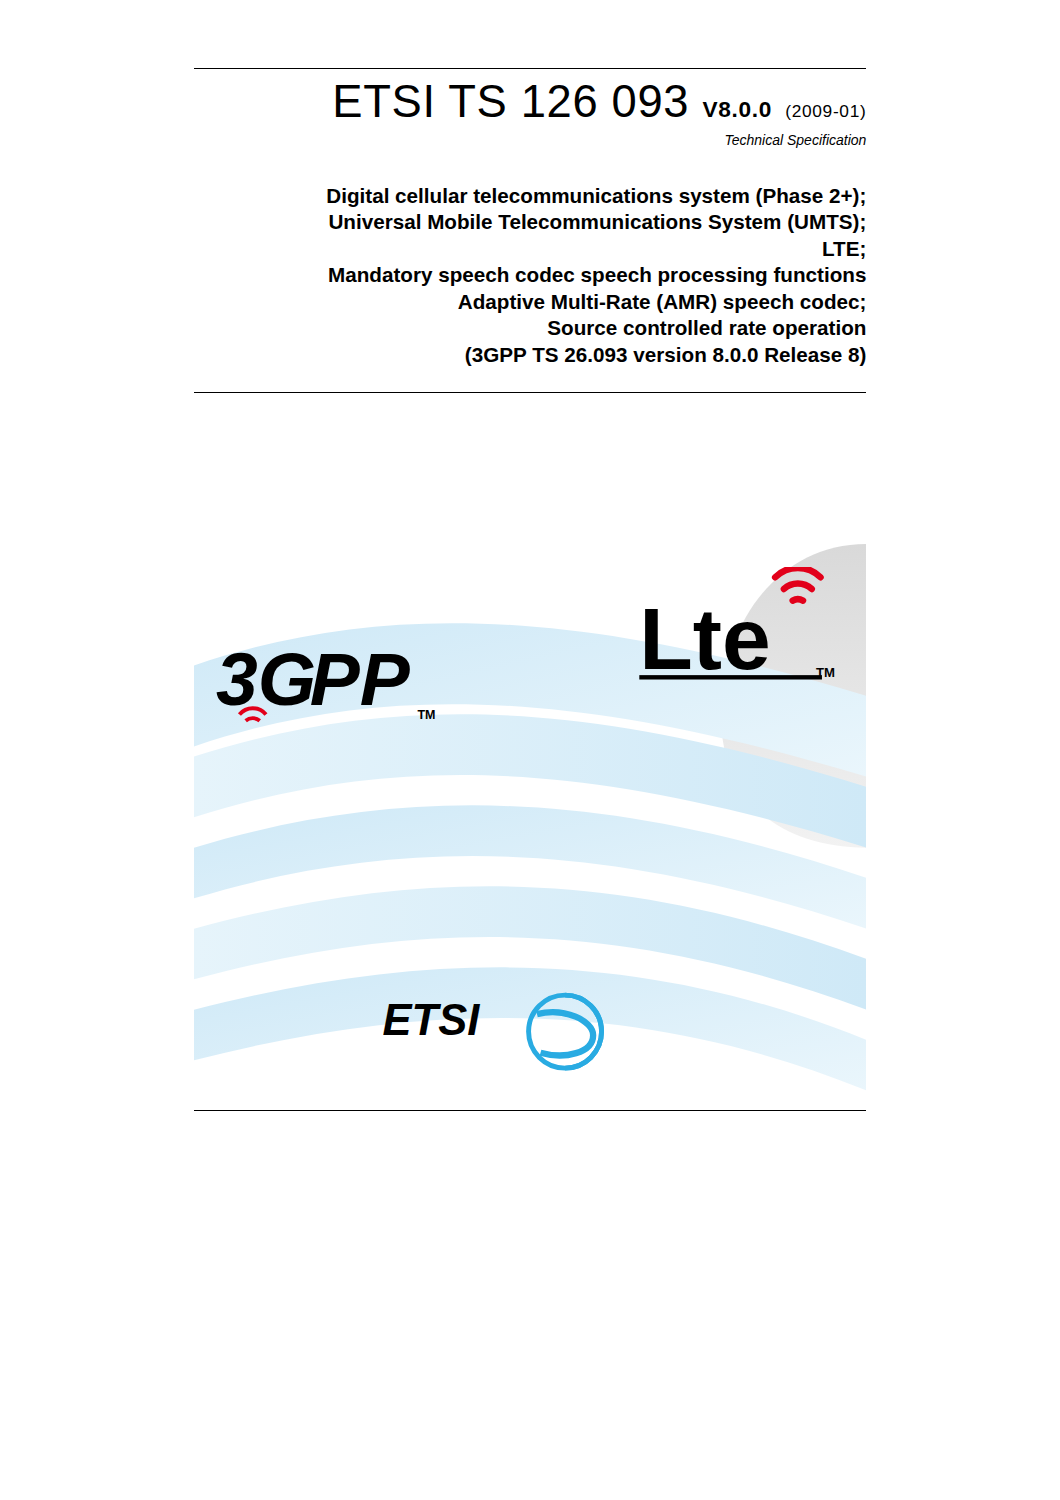ETSI TS 126 093 V8.0.0 (2009-01)
Technical Specification
Digital cellular telecommunications system (Phase 2+);
Universal Mobile Telecommunications System (UMTS);
LTE;
Mandatory speech codec speech processing functions
Adaptive Multi-Rate (AMR) speech codec;
Source controlled rate operation
(3GPP TS 26.093 version 8.0.0 Release 8)
3G PP TM
Lte TM
ETSI